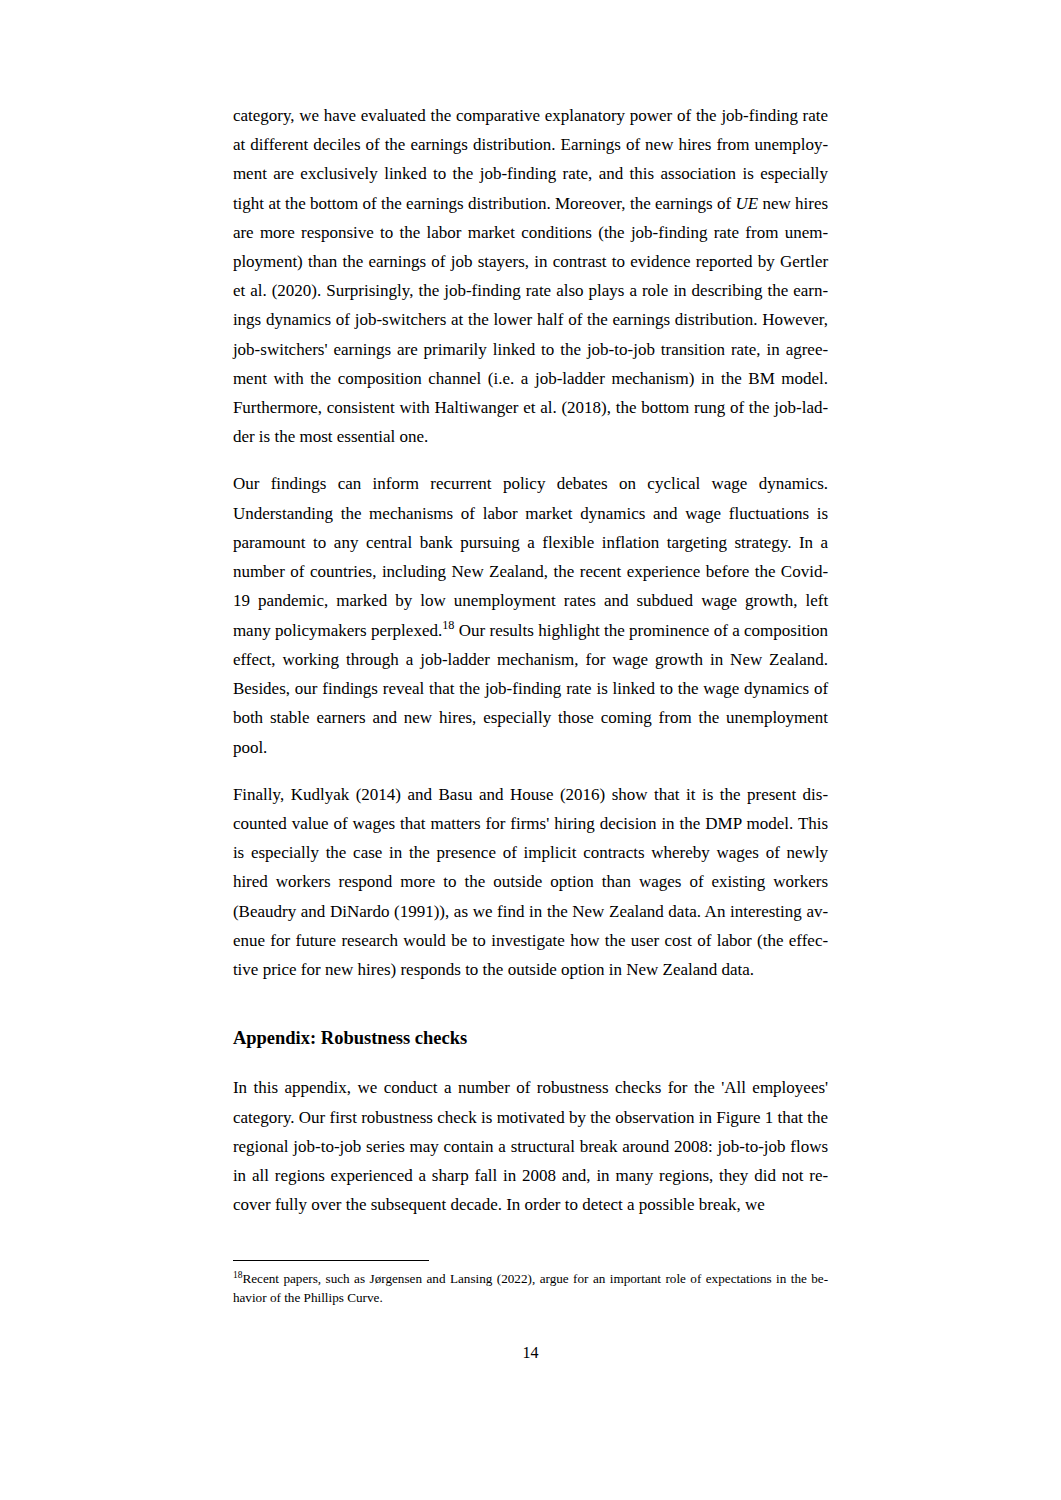category, we have evaluated the comparative explanatory power of the job-finding rate at different deciles of the earnings distribution. Earnings of new hires from unemployment are exclusively linked to the job-finding rate, and this association is especially tight at the bottom of the earnings distribution. Moreover, the earnings of UE new hires are more responsive to the labor market conditions (the job-finding rate from unemployment) than the earnings of job stayers, in contrast to evidence reported by Gertler et al. (2020). Surprisingly, the job-finding rate also plays a role in describing the earnings dynamics of job-switchers at the lower half of the earnings distribution. However, job-switchers' earnings are primarily linked to the job-to-job transition rate, in agreement with the composition channel (i.e. a job-ladder mechanism) in the BM model. Furthermore, consistent with Haltiwanger et al. (2018), the bottom rung of the job-ladder is the most essential one.
Our findings can inform recurrent policy debates on cyclical wage dynamics. Understanding the mechanisms of labor market dynamics and wage fluctuations is paramount to any central bank pursuing a flexible inflation targeting strategy. In a number of countries, including New Zealand, the recent experience before the Covid-19 pandemic, marked by low unemployment rates and subdued wage growth, left many policymakers perplexed.18 Our results highlight the prominence of a composition effect, working through a job-ladder mechanism, for wage growth in New Zealand. Besides, our findings reveal that the job-finding rate is linked to the wage dynamics of both stable earners and new hires, especially those coming from the unemployment pool.
Finally, Kudlyak (2014) and Basu and House (2016) show that it is the present discounted value of wages that matters for firms' hiring decision in the DMP model. This is especially the case in the presence of implicit contracts whereby wages of newly hired workers respond more to the outside option than wages of existing workers (Beaudry and DiNardo (1991)), as we find in the New Zealand data. An interesting avenue for future research would be to investigate how the user cost of labor (the effective price for new hires) responds to the outside option in New Zealand data.
Appendix: Robustness checks
In this appendix, we conduct a number of robustness checks for the 'All employees' category. Our first robustness check is motivated by the observation in Figure 1 that the regional job-to-job series may contain a structural break around 2008: job-to-job flows in all regions experienced a sharp fall in 2008 and, in many regions, they did not recover fully over the subsequent decade. In order to detect a possible break, we
18Recent papers, such as Jørgensen and Lansing (2022), argue for an important role of expectations in the behavior of the Phillips Curve.
14